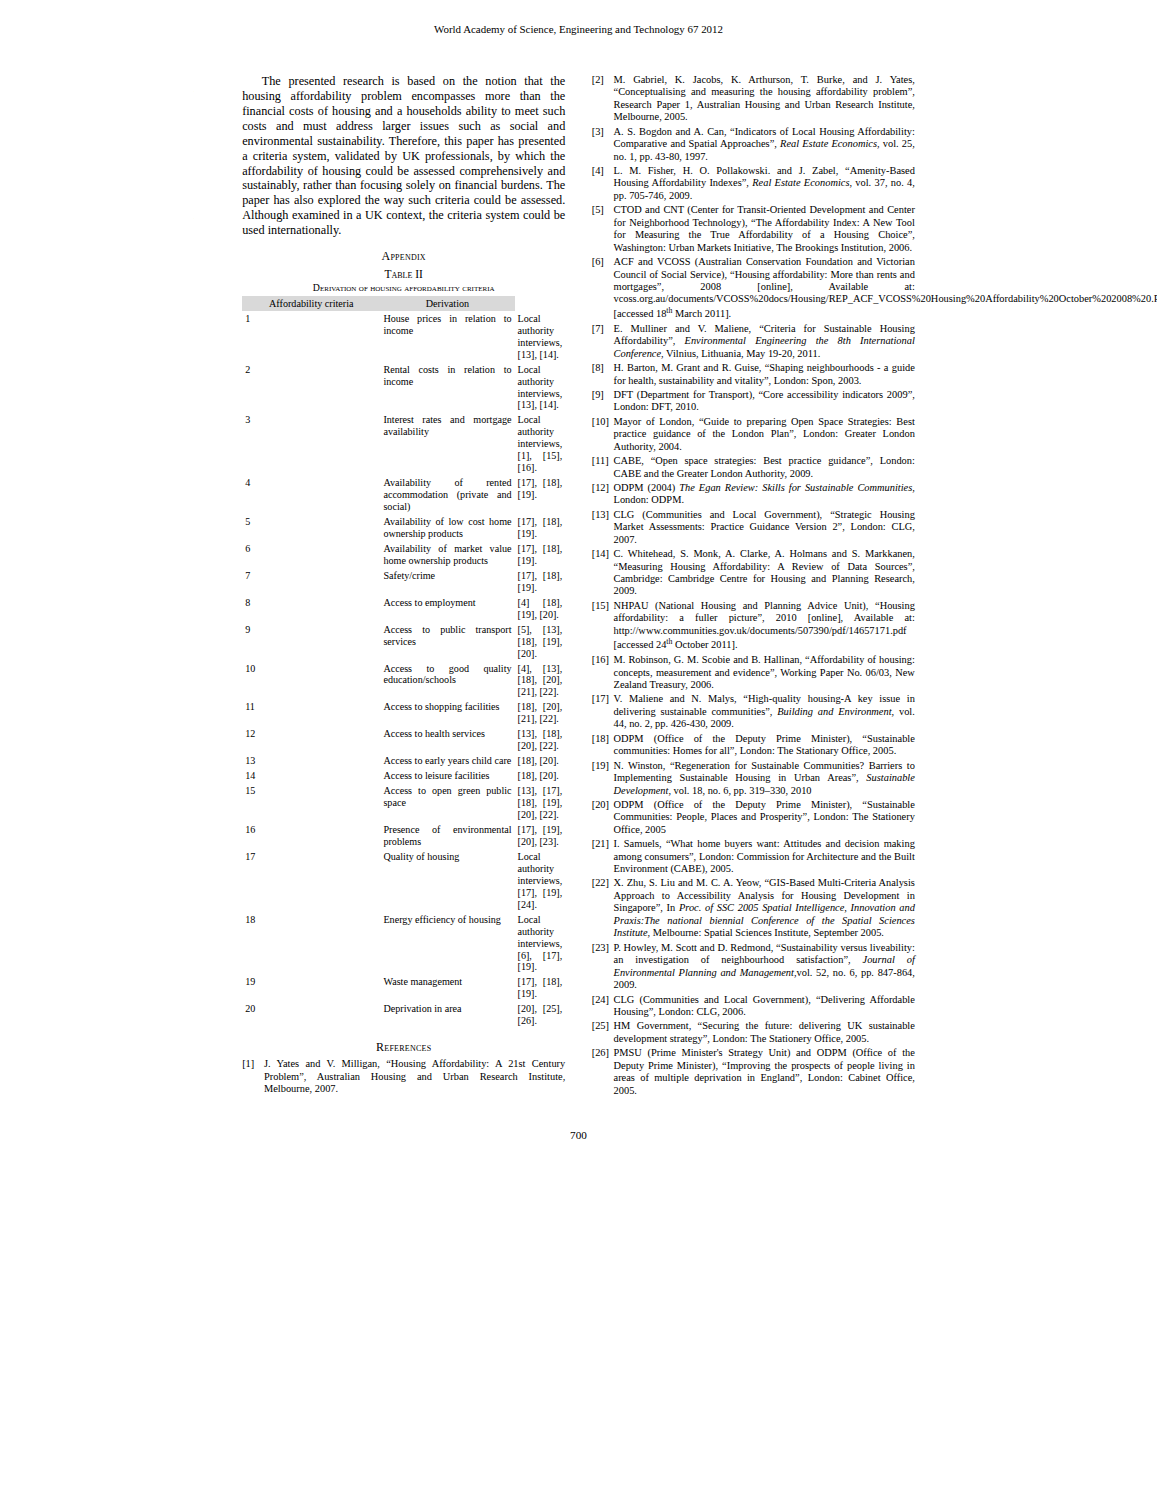World Academy of Science, Engineering and Technology 67 2012
The presented research is based on the notion that the housing affordability problem encompasses more than the financial costs of housing and a households ability to meet such costs and must address larger issues such as social and environmental sustainability. Therefore, this paper has presented a criteria system, validated by UK professionals, by which the affordability of housing could be assessed comprehensively and sustainably, rather than focusing solely on financial burdens. The paper has also explored the way such criteria could be assessed. Although examined in a UK context, the criteria system could be used internationally.
Appendix
Table II
Derivation of housing affordability criteria
| Affordability criteria | Derivation |
| --- | --- |
| 1 | House prices in relation to income | Local authority interviews, [13], [14]. |
| 2 | Rental costs in relation to income | Local authority interviews, [13], [14]. |
| 3 | Interest rates and mortgage availability | Local authority interviews, [1], [15], [16]. |
| 4 | Availability of rented accommodation (private and social) | [17], [18], [19]. |
| 5 | Availability of low cost home ownership products | [17], [18], [19]. |
| 6 | Availability of market value home ownership products | [17], [18], [19]. |
| 7 | Safety/crime | [17], [18], [19]. |
| 8 | Access to employment | [4] [18], [19], [20]. |
| 9 | Access to public transport services | [5], [13], [18], [19], [20]. |
| 10 | Access to good quality education/schools | [4], [13], [18], [20], [21], [22]. |
| 11 | Access to shopping facilities | [18], [20], [21], [22]. |
| 12 | Access to health services | [13], [18], [20], [22]. |
| 13 | Access to early years child care | [18], [20]. |
| 14 | Access to leisure facilities | [18], [20]. |
| 15 | Access to open green public space | [13], [17], [18], [19], [20], [22]. |
| 16 | Presence of environmental problems | [17], [19], [20], [23]. |
| 17 | Quality of housing | Local authority interviews, [17], [19], [24]. |
| 18 | Energy efficiency of housing | Local authority interviews, [6], [17], [19]. |
| 19 | Waste management | [17], [18], [19]. |
| 20 | Deprivation in area | [20], [25], [26]. |
References
[1] J. Yates and V. Milligan, “Housing Affordability: A 21st Century Problem”, Australian Housing and Urban Research Institute, Melbourne, 2007.
[2] M. Gabriel, K. Jacobs, K. Arthurson, T. Burke, and J. Yates, “Conceptualising and measuring the housing affordability problem”, Research Paper 1, Australian Housing and Urban Research Institute, Melbourne, 2005.
[3] A. S. Bogdon and A. Can, “Indicators of Local Housing Affordability: Comparative and Spatial Approaches”, Real Estate Economics, vol. 25, no. 1, pp. 43-80, 1997.
[4] L. M. Fisher, H. O. Pollakowski. and J. Zabel, “Amenity-Based Housing Affordability Indexes”, Real Estate Economics, vol. 37, no. 4, pp. 705-746, 2009.
[5] CTOD and CNT (Center for Transit-Oriented Development and Center for Neighborhood Technology), “The Affordability Index: A New Tool for Measuring the True Affordability of a Housing Choice”, Washington: Urban Markets Initiative, The Brookings Institution, 2006.
[6] ACF and VCOSS (Australian Conservation Foundation and Victorian Council of Social Service), “Housing affordability: More than rents and mortgages”, 2008 [online], Available at: vcoss.org.au/documents/VCOSS%20docs/Housing/REP_ACF_VCOSS%20Housing%20Affordability%20October%202008%20.PDF [accessed 18th March 2011].
[7] E. Mulliner and V. Maliene, “Criteria for Sustainable Housing Affordability”, Environmental Engineering the 8th International Conference, Vilnius, Lithuania, May 19-20, 2011.
[8] H. Barton, M. Grant and R. Guise, “Shaping neighbourhoods - a guide for health, sustainability and vitality”, London: Spon, 2003.
[9] DFT (Department for Transport), “Core accessibility indicators 2009”, London: DFT, 2010.
[10] Mayor of London, “Guide to preparing Open Space Strategies: Best practice guidance of the London Plan”, London: Greater London Authority, 2004.
[11] CABE, “Open space strategies: Best practice guidance”, London: CABE and the Greater London Authority, 2009.
[12] ODPM (2004) The Egan Review: Skills for Sustainable Communities, London: ODPM.
[13] CLG (Communities and Local Government), “Strategic Housing Market Assessments: Practice Guidance Version 2”, London: CLG, 2007.
[14] C. Whitehead, S. Monk, A. Clarke, A. Holmans and S. Markkanen, “Measuring Housing Affordability: A Review of Data Sources”, Cambridge: Cambridge Centre for Housing and Planning Research, 2009.
[15] NHPAU (National Housing and Planning Advice Unit), “Housing affordability: a fuller picture”, 2010 [online], Available at: http://www.communities.gov.uk/documents/507390/pdf/14657171.pdf [accessed 24th October 2011].
[16] M. Robinson, G. M. Scobie and B. Hallinan, “Affordability of housing: concepts, measurement and evidence”, Working Paper No. 06/03, New Zealand Treasury, 2006.
[17] V. Maliene and N. Malys, “High-quality housing-A key issue in delivering sustainable communities”, Building and Environment, vol. 44, no. 2, pp. 426-430, 2009.
[18] ODPM (Office of the Deputy Prime Minister), “Sustainable communities: Homes for all”, London: The Stationary Office, 2005.
[19] N. Winston, “Regeneration for Sustainable Communities? Barriers to Implementing Sustainable Housing in Urban Areas”, Sustainable Development, vol. 18, no. 6, pp. 319–330, 2010
[20] ODPM (Office of the Deputy Prime Minister), “Sustainable Communities: People, Places and Prosperity”, London: The Stationery Office, 2005
[21] I. Samuels, “What home buyers want: Attitudes and decision making among consumers”, London: Commission for Architecture and the Built Environment (CABE), 2005.
[22] X. Zhu, S. Liu and M. C. A. Yeow, “GIS-Based Multi-Criteria Analysis Approach to Accessibility Analysis for Housing Development in Singapore”, In Proc. of SSC 2005 Spatial Intelligence, Innovation and Praxis:The national biennial Conference of the Spatial Sciences Institute, Melbourne: Spatial Sciences Institute, September 2005.
[23] P. Howley, M. Scott and D. Redmond, “Sustainability versus liveability: an investigation of neighbourhood satisfaction”, Journal of Environmental Planning and Management,vol. 52, no. 6, pp. 847-864, 2009.
[24] CLG (Communities and Local Government), “Delivering Affordable Housing”, London: CLG, 2006.
[25] HM Government, “Securing the future: delivering UK sustainable development strategy”, London: The Stationery Office, 2005.
[26] PMSU (Prime Minister's Strategy Unit) and ODPM (Office of the Deputy Prime Minister), “Improving the prospects of people living in areas of multiple deprivation in England”, London: Cabinet Office, 2005.
700